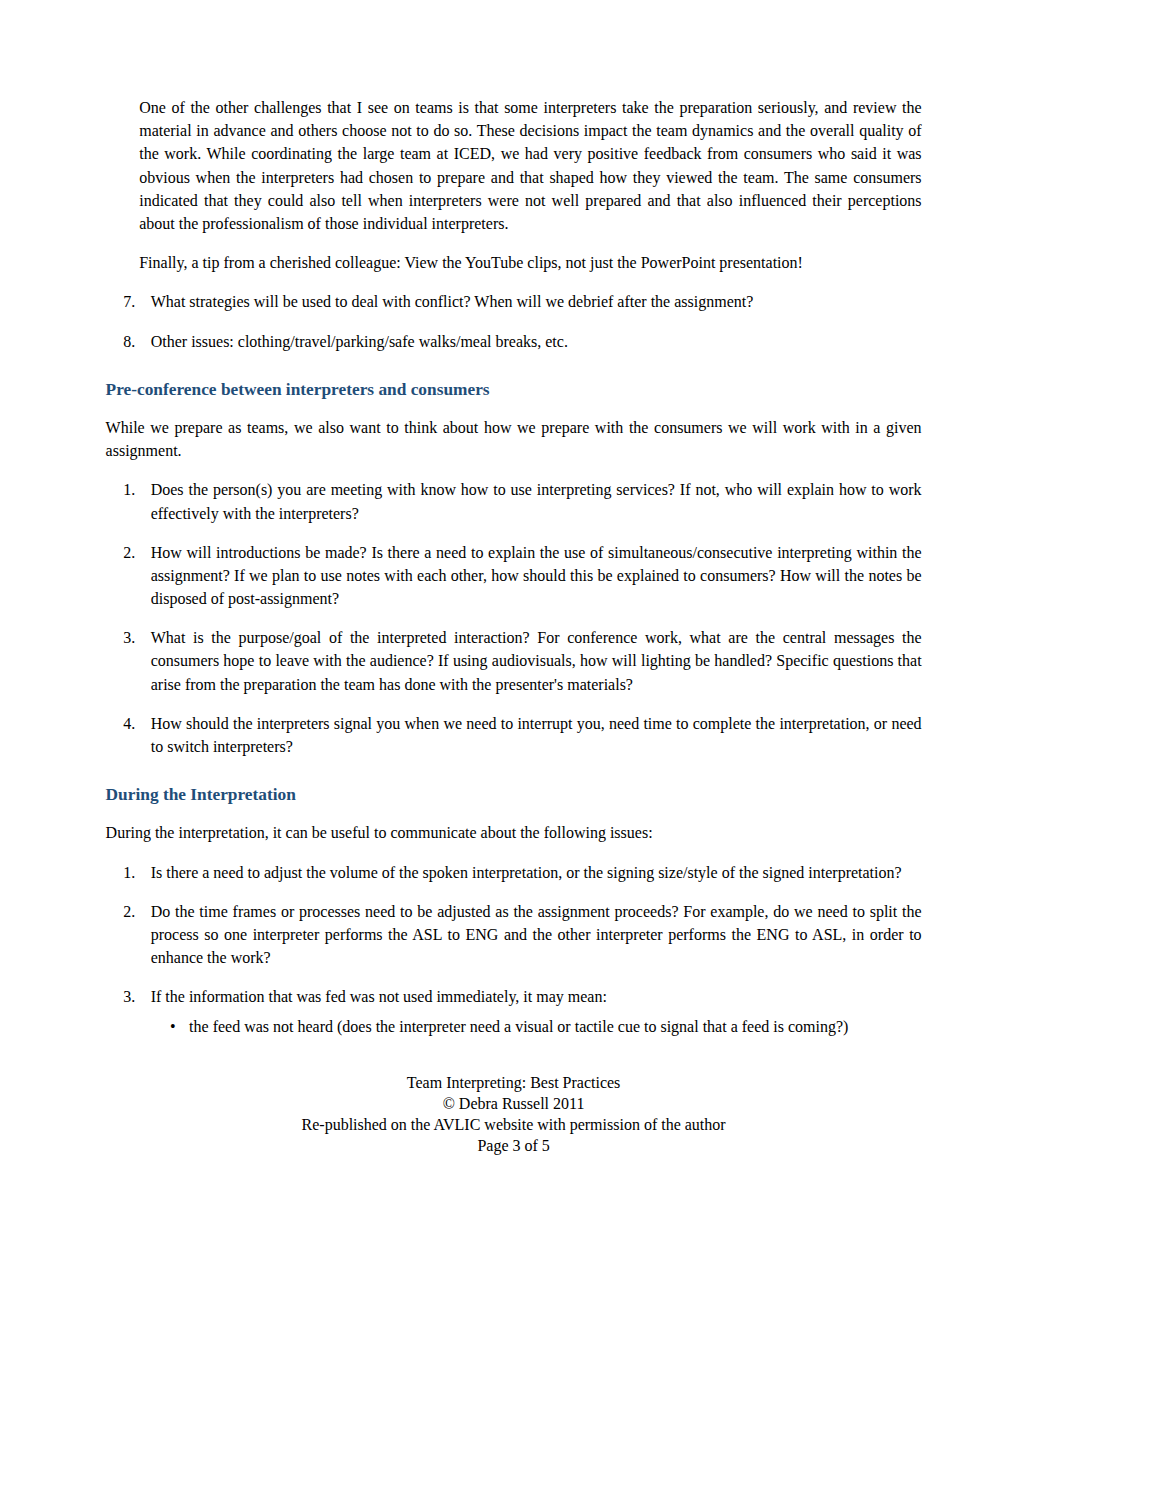One of the other challenges that I see on teams is that some interpreters take the preparation seriously, and review the material in advance and others choose not to do so. These decisions impact the team dynamics and the overall quality of the work. While coordinating the large team at ICED, we had very positive feedback from consumers who said it was obvious when the interpreters had chosen to prepare and that shaped how they viewed the team. The same consumers indicated that they could also tell when interpreters were not well prepared and that also influenced their perceptions about the professionalism of those individual interpreters.
Finally, a tip from a cherished colleague: View the YouTube clips, not just the PowerPoint presentation!
What strategies will be used to deal with conflict? When will we debrief after the assignment?
Other issues: clothing/travel/parking/safe walks/meal breaks, etc.
Pre-conference between interpreters and consumers
While we prepare as teams, we also want to think about how we prepare with the consumers we will work with in a given assignment.
Does the person(s) you are meeting with know how to use interpreting services? If not, who will explain how to work effectively with the interpreters?
How will introductions be made? Is there a need to explain the use of simultaneous/consecutive interpreting within the assignment? If we plan to use notes with each other, how should this be explained to consumers? How will the notes be disposed of post-assignment?
What is the purpose/goal of the interpreted interaction? For conference work, what are the central messages the consumers hope to leave with the audience? If using audiovisuals, how will lighting be handled? Specific questions that arise from the preparation the team has done with the presenter's materials?
How should the interpreters signal you when we need to interrupt you, need time to complete the interpretation, or need to switch interpreters?
During the Interpretation
During the interpretation, it can be useful to communicate about the following issues:
Is there a need to adjust the volume of the spoken interpretation, or the signing size/style of the signed interpretation?
Do the time frames or processes need to be adjusted as the assignment proceeds? For example, do we need to split the process so one interpreter performs the ASL to ENG and the other interpreter performs the ENG to ASL, in order to enhance the work?
If the information that was fed was not used immediately, it may mean:
the feed was not heard (does the interpreter need a visual or tactile cue to signal that a feed is coming?)
Team Interpreting: Best Practices
© Debra Russell 2011
Re-published on the AVLIC website with permission of the author
Page 3 of 5